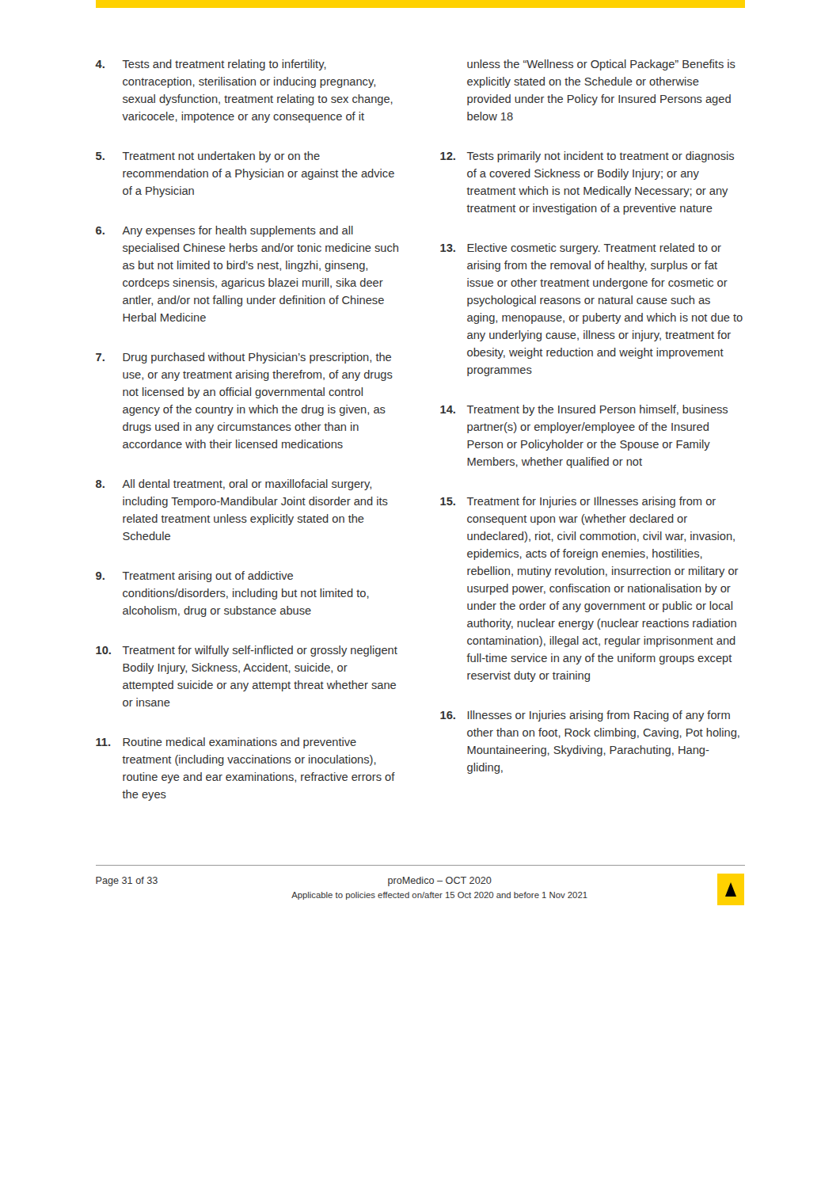4. Tests and treatment relating to infertility, contraception, sterilisation or inducing pregnancy, sexual dysfunction, treatment relating to sex change, varicocele, impotence or any consequence of it
5. Treatment not undertaken by or on the recommendation of a Physician or against the advice of a Physician
6. Any expenses for health supplements and all specialised Chinese herbs and/or tonic medicine such as but not limited to bird’s nest, lingzhi, ginseng, cordceps sinensis, agaricus blazei murill, sika deer antler, and/or not falling under definition of Chinese Herbal Medicine
7. Drug purchased without Physician’s prescription, the use, or any treatment arising therefrom, of any drugs not licensed by an official governmental control agency of the country in which the drug is given, as drugs used in any circumstances other than in accordance with their licensed medications
8. All dental treatment, oral or maxillofacial surgery, including Temporo-Mandibular Joint disorder and its related treatment unless explicitly stated on the Schedule
9. Treatment arising out of addictive conditions/disorders, including but not limited to, alcoholism, drug or substance abuse
10. Treatment for wilfully self-inflicted or grossly negligent Bodily Injury, Sickness, Accident, suicide, or attempted suicide or any attempt threat whether sane or insane
11. Routine medical examinations and preventive treatment (including vaccinations or inoculations), routine eye and ear examinations, refractive errors of the eyes
unless the “Wellness or Optical Package” Benefits is explicitly stated on the Schedule or otherwise provided under the Policy for Insured Persons aged below 18
12. Tests primarily not incident to treatment or diagnosis of a covered Sickness or Bodily Injury; or any treatment which is not Medically Necessary; or any treatment or investigation of a preventive nature
13. Elective cosmetic surgery. Treatment related to or arising from the removal of healthy, surplus or fat issue or other treatment undergone for cosmetic or psychological reasons or natural cause such as aging, menopause, or puberty and which is not due to any underlying cause, illness or injury, treatment for obesity, weight reduction and weight improvement programmes
14. Treatment by the Insured Person himself, business partner(s) or employer/employee of the Insured Person or Policyholder or the Spouse or Family Members, whether qualified or not
15. Treatment for Injuries or Illnesses arising from or consequent upon war (whether declared or undeclared), riot, civil commotion, civil war, invasion, epidemics, acts of foreign enemies, hostilities, rebellion, mutiny revolution, insurrection or military or usurped power, confiscation or nationalisation by or under the order of any government or public or local authority, nuclear energy (nuclear reactions radiation contamination), illegal act, regular imprisonment and full-time service in any of the uniform groups except reservist duty or training
16. Illnesses or Injuries arising from Racing of any form other than on foot, Rock climbing, Caving, Pot holing, Mountaineering, Skydiving, Parachuting, Hang-gliding,
Page 31 of 33
proMedico – OCT 2020
Applicable to policies effected on/after 15 Oct 2020 and before 1 Nov 2021